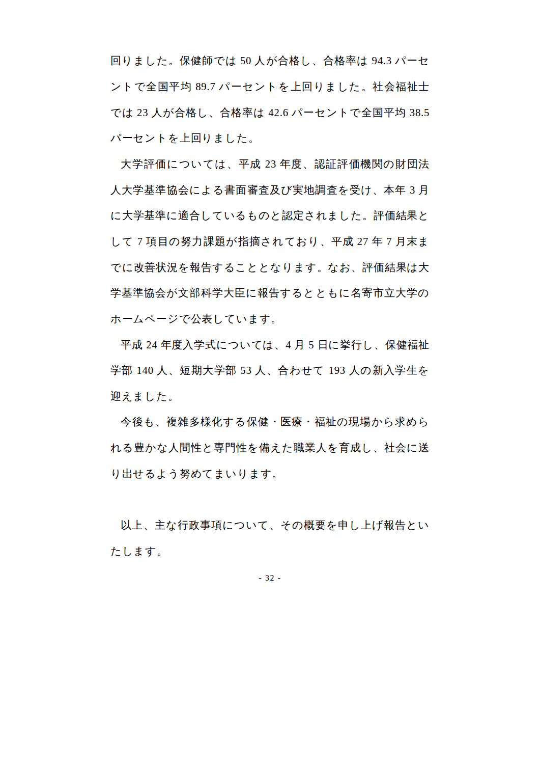回りました。保健師では 50 人が合格し、合格率は 94.3 パーセントで全国平均 89.7 パーセントを上回りました。社会福祉士では 23 人が合格し、合格率は 42.6 パーセントで全国平均 38.5 パーセントを上回りました。
大学評価については、平成 23 年度、認証評価機関の財団法人大学基準協会による書面審査及び実地調査を受け、本年 3 月に大学基準に適合しているものと認定されました。評価結果として 7 項目の努力課題が指摘されており、平成 27 年 7 月末までに改善状況を報告することとなります。なお、評価結果は大学基準協会が文部科学大臣に報告するとともに名寄市立大学のホームページで公表しています。
平成 24 年度入学式については、4 月 5 日に挙行し、保健福祉学部 140 人、短期大学部 53 人、合わせて 193 人の新入学生を迎えました。
今後も、複雑多様化する保健・医療・福祉の現場から求められる豊かな人間性と専門性を備えた職業人を育成し、社会に送り出せるよう努めてまいります。
以上、主な行政事項について、その概要を申し上げ報告といたします。
- 32 -